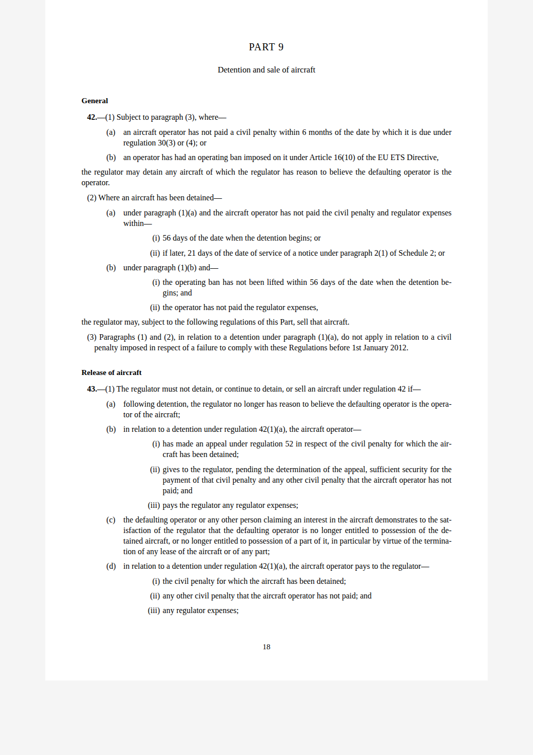PART 9
Detention and sale of aircraft
General
42.—(1) Subject to paragraph (3), where—
(a) an aircraft operator has not paid a civil penalty within 6 months of the date by which it is due under regulation 30(3) or (4); or
(b) an operator has had an operating ban imposed on it under Article 16(10) of the EU ETS Directive,
the regulator may detain any aircraft of which the regulator has reason to believe the defaulting operator is the operator.
(2) Where an aircraft has been detained—
(a) under paragraph (1)(a) and the aircraft operator has not paid the civil penalty and regulator expenses within—
(i) 56 days of the date when the detention begins; or
(ii) if later, 21 days of the date of service of a notice under paragraph 2(1) of Schedule 2; or
(b) under paragraph (1)(b) and—
(i) the operating ban has not been lifted within 56 days of the date when the detention begins; and
(ii) the operator has not paid the regulator expenses,
the regulator may, subject to the following regulations of this Part, sell that aircraft.
(3) Paragraphs (1) and (2), in relation to a detention under paragraph (1)(a), do not apply in relation to a civil penalty imposed in respect of a failure to comply with these Regulations before 1st January 2012.
Release of aircraft
43.—(1) The regulator must not detain, or continue to detain, or sell an aircraft under regulation 42 if—
(a) following detention, the regulator no longer has reason to believe the defaulting operator is the operator of the aircraft;
(b) in relation to a detention under regulation 42(1)(a), the aircraft operator—
(i) has made an appeal under regulation 52 in respect of the civil penalty for which the aircraft has been detained;
(ii) gives to the regulator, pending the determination of the appeal, sufficient security for the payment of that civil penalty and any other civil penalty that the aircraft operator has not paid; and
(iii) pays the regulator any regulator expenses;
(c) the defaulting operator or any other person claiming an interest in the aircraft demonstrates to the satisfaction of the regulator that the defaulting operator is no longer entitled to possession of the detained aircraft, or no longer entitled to possession of a part of it, in particular by virtue of the termination of any lease of the aircraft or of any part;
(d) in relation to a detention under regulation 42(1)(a), the aircraft operator pays to the regulator—
(i) the civil penalty for which the aircraft has been detained;
(ii) any other civil penalty that the aircraft operator has not paid; and
(iii) any regulator expenses;
18